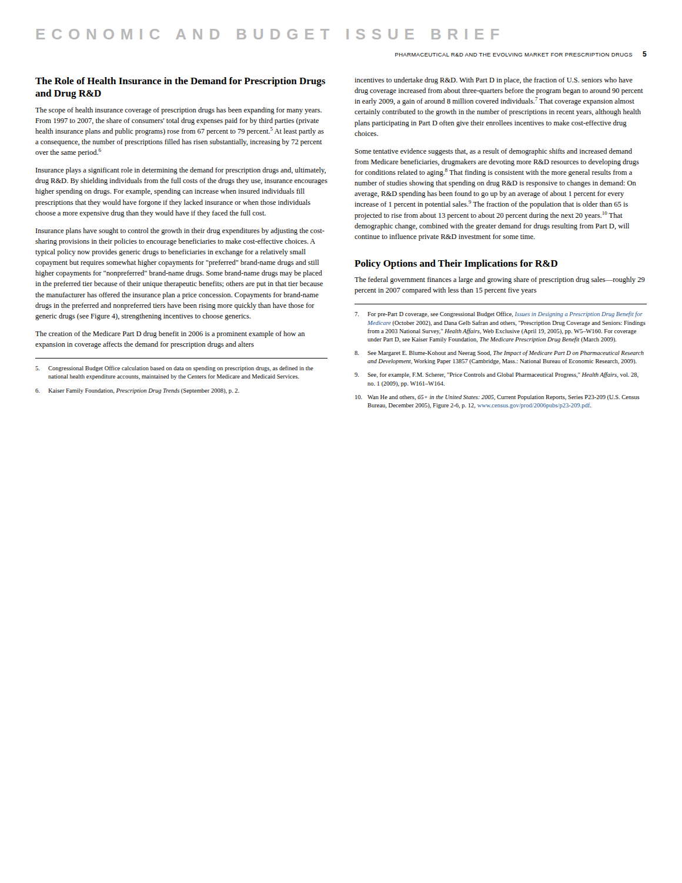Economic and Budget Issue Brief
Pharmaceutical R&D and the Evolving Market for Prescription Drugs 5
The Role of Health Insurance in the Demand for Prescription Drugs and Drug R&D
The scope of health insurance coverage of prescription drugs has been expanding for many years. From 1997 to 2007, the share of consumers' total drug expenses paid for by third parties (private health insurance plans and public programs) rose from 67 percent to 79 percent.5 At least partly as a consequence, the number of prescriptions filled has risen substantially, increasing by 72 percent over the same period.6
Insurance plays a significant role in determining the demand for prescription drugs and, ultimately, drug R&D. By shielding individuals from the full costs of the drugs they use, insurance encourages higher spending on drugs. For example, spending can increase when insured individuals fill prescriptions that they would have forgone if they lacked insurance or when those individuals choose a more expensive drug than they would have if they faced the full cost.
Insurance plans have sought to control the growth in their drug expenditures by adjusting the cost-sharing provisions in their policies to encourage beneficiaries to make cost-effective choices. A typical policy now provides generic drugs to beneficiaries in exchange for a relatively small copayment but requires somewhat higher copayments for "preferred" brand-name drugs and still higher copayments for "nonpreferred" brand-name drugs. Some brand-name drugs may be placed in the preferred tier because of their unique therapeutic benefits; others are put in that tier because the manufacturer has offered the insurance plan a price concession. Copayments for brand-name drugs in the preferred and nonpreferred tiers have been rising more quickly than have those for generic drugs (see Figure 4), strengthening incentives to choose generics.
The creation of the Medicare Part D drug benefit in 2006 is a prominent example of how an expansion in coverage affects the demand for prescription drugs and alters
5.
Congressional Budget Office calculation based on data on spending on prescription drugs, as defined in the national health expenditure accounts, maintained by the Centers for Medicare and Medicaid Services.
6.
Kaiser Family Foundation, Prescription Drug Trends (September 2008), p. 2.
incentives to undertake drug R&D. With Part D in place, the fraction of U.S. seniors who have drug coverage increased from about three-quarters before the program began to around 90 percent in early 2009, a gain of around 8 million covered individuals.7 That coverage expansion almost certainly contributed to the growth in the number of prescriptions in recent years, although health plans participating in Part D often give their enrollees incentives to make cost-effective drug choices.
Some tentative evidence suggests that, as a result of demographic shifts and increased demand from Medicare beneficiaries, drugmakers are devoting more R&D resources to developing drugs for conditions related to aging.8 That finding is consistent with the more general results from a number of studies showing that spending on drug R&D is responsive to changes in demand: On average, R&D spending has been found to go up by an average of about 1 percent for every increase of 1 percent in potential sales.9 The fraction of the population that is older than 65 is projected to rise from about 13 percent to about 20 percent during the next 20 years.10 That demographic change, combined with the greater demand for drugs resulting from Part D, will continue to influence private R&D investment for some time.
Policy Options and Their Implications for R&D
The federal government finances a large and growing share of prescription drug sales—roughly 29 percent in 2007 compared with less than 15 percent five years
7.
For pre-Part D coverage, see Congressional Budget Office, Issues in Designing a Prescription Drug Benefit for Medicare (October 2002), and Dana Gelb Safran and others, "Prescription Drug Coverage and Seniors: Findings from a 2003 National Survey," Health Affairs, Web Exclusive (April 19, 2005), pp. W5–W160. For coverage under Part D, see Kaiser Family Foundation, The Medicare Prescription Drug Benefit (March 2009).
8.
See Margaret E. Blume-Kohout and Neerag Sood, The Impact of Medicare Part D on Pharmaceutical Research and Development, Working Paper 13857 (Cambridge, Mass.: National Bureau of Economic Research, 2009).
9.
See, for example, F.M. Scherer, "Price Controls and Global Pharmaceutical Progress," Health Affairs, vol. 28, no. 1 (2009), pp. W161–W164.
10.
Wan He and others, 65+ in the United States: 2005, Current Population Reports, Series P23-209 (U.S. Census Bureau, December 2005), Figure 2-6, p. 12, www.census.gov/prod/2006pubs/p23-209.pdf.